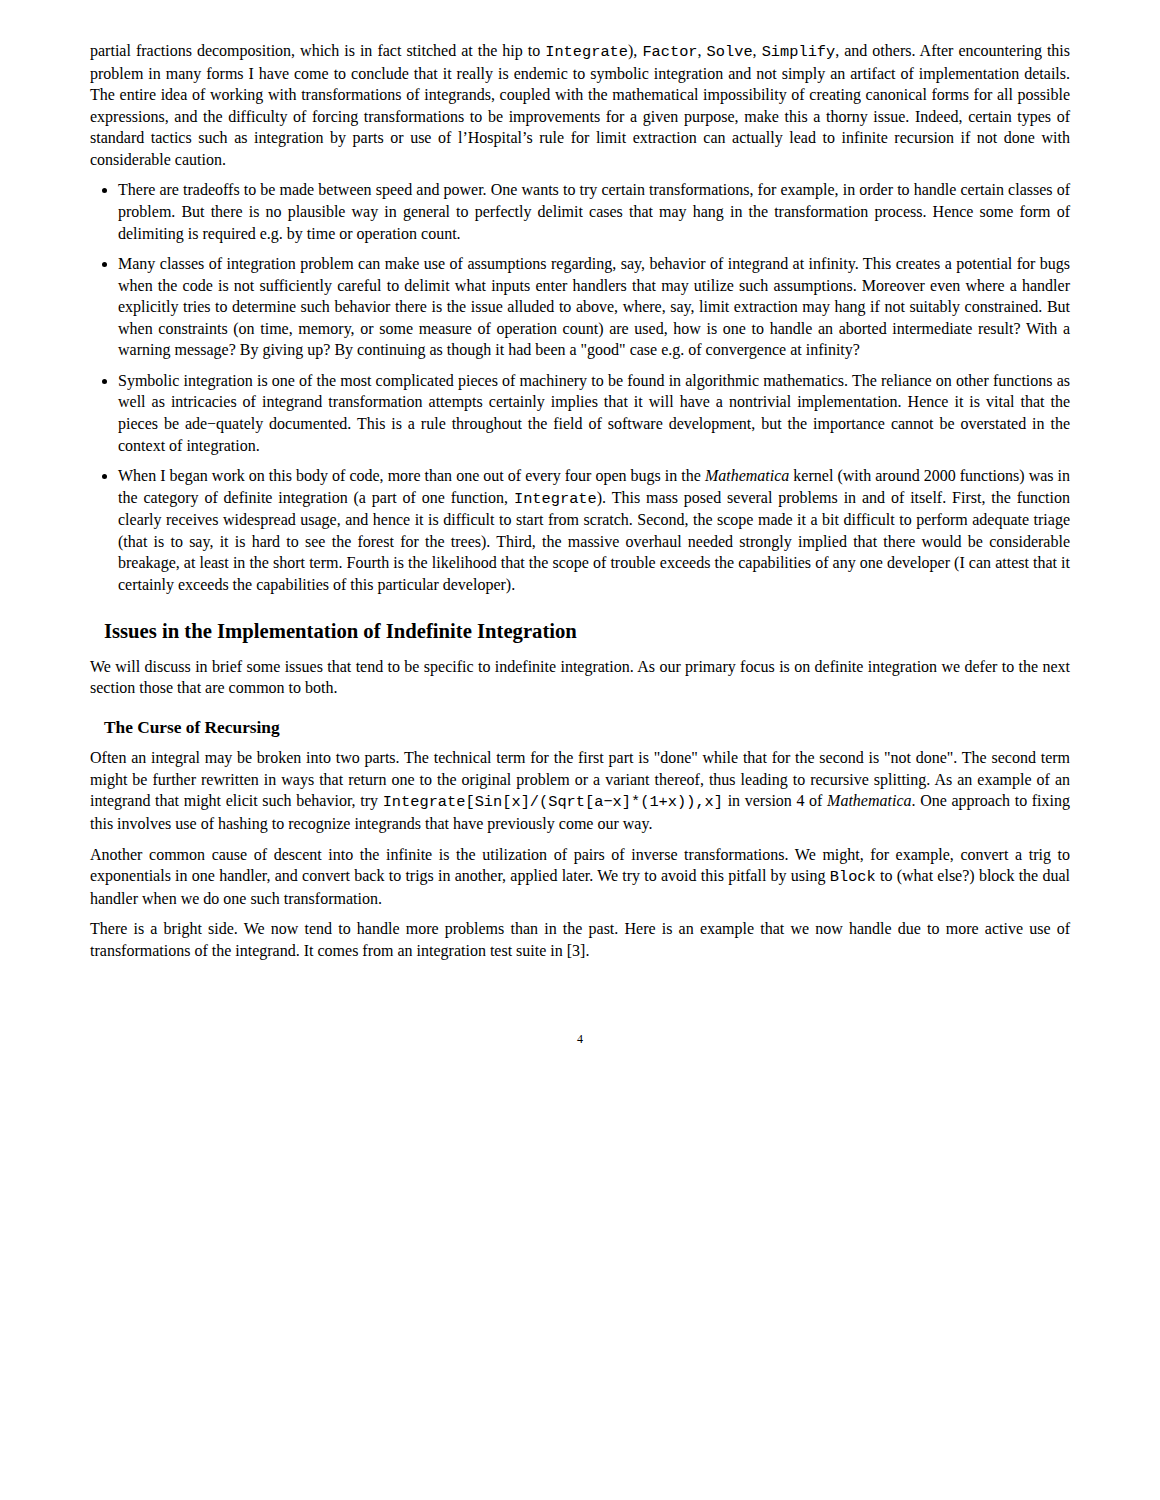partial fractions decomposition, which is in fact stitched at the hip to Integrate), Factor, Solve, Simplify, and others. After encountering this problem in many forms I have come to conclude that it really is endemic to symbolic integration and not simply an artifact of implementation details. The entire idea of working with transformations of integrands, coupled with the mathematical impossibility of creating canonical forms for all possible expressions, and the difficulty of forcing transformations to be improvements for a given purpose, make this a thorny issue. Indeed, certain types of standard tactics such as integration by parts or use of l’Hospital’s rule for limit extraction can actually lead to infinite recursion if not done with considerable caution.
There are tradeoffs to be made between speed and power. One wants to try certain transformations, for example, in order to handle certain classes of problem. But there is no plausible way in general to perfectly delimit cases that may hang in the transformation process. Hence some form of delimiting is required e.g. by time or operation count.
Many classes of integration problem can make use of assumptions regarding, say, behavior of integrand at infinity. This creates a potential for bugs when the code is not sufficiently careful to delimit what inputs enter handlers that may utilize such assumptions. Moreover even where a handler explicitly tries to determine such behavior there is the issue alluded to above, where, say, limit extraction may hang if not suitably constrained. But when constraints (on time, memory, or some measure of operation count) are used, how is one to handle an aborted intermediate result? With a warning message? By giving up? By continuing as though it had been a "good" case e.g. of convergence at infinity?
Symbolic integration is one of the most complicated pieces of machinery to be found in algorithmic mathematics. The reliance on other functions as well as intricacies of integrand transformation attempts certainly implies that it will have a nontrivial implementation. Hence it is vital that the pieces be ade−quately documented. This is a rule throughout the field of software development, but the importance cannot be overstated in the context of integration.
When I began work on this body of code, more than one out of every four open bugs in the Mathematica kernel (with around 2000 functions) was in the category of definite integration (a part of one function, Integrate). This mass posed several problems in and of itself. First, the function clearly receives widespread usage, and hence it is difficult to start from scratch. Second, the scope made it a bit difficult to perform adequate triage (that is to say, it is hard to see the forest for the trees). Third, the massive overhaul needed strongly implied that there would be considerable breakage, at least in the short term. Fourth is the likelihood that the scope of trouble exceeds the capabilities of any one developer (I can attest that it certainly exceeds the capabilities of this particular developer).
Issues in the Implementation of Indefinite Integration
We will discuss in brief some issues that tend to be specific to indefinite integration. As our primary focus is on definite integration we defer to the next section those that are common to both.
The Curse of Recursing
Often an integral may be broken into two parts. The technical term for the first part is "done" while that for the second is "not done". The second term might be further rewritten in ways that return one to the original problem or a variant thereof, thus leading to recursive splitting. As an example of an integrand that might elicit such behavior, try Integrate[Sin[x]/(Sqrt[a−x]*(1+x)),x] in version 4 of Mathematica. One approach to fixing this involves use of hashing to recognize integrands that have previously come our way.
Another common cause of descent into the infinite is the utilization of pairs of inverse transformations. We might, for example, convert a trig to exponentials in one handler, and convert back to trigs in another, applied later. We try to avoid this pitfall by using Block to (what else?) block the dual handler when we do one such transformation.
There is a bright side. We now tend to handle more problems than in the past. Here is an example that we now handle due to more active use of transformations of the integrand. It comes from an integration test suite in [3].
4